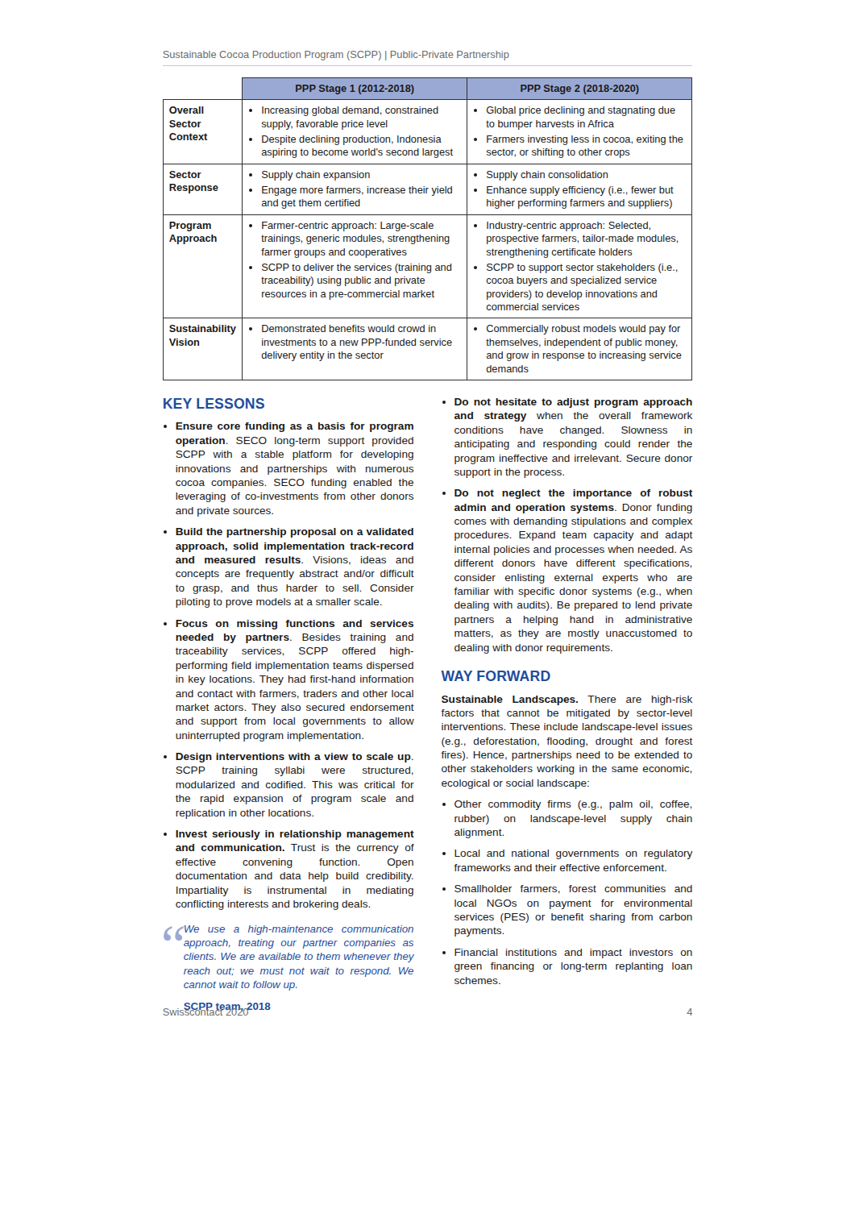Sustainable Cocoa Production Program (SCPP) | Public-Private Partnership
| | PPP Stage 1 (2012-2018) | PPP Stage 2 (2018-2020) |
| --- | --- | --- |
| Overall Sector Context | Increasing global demand, constrained supply, favorable price level Despite declining production, Indonesia aspiring to become world's second largest | Global price declining and stagnating due to bumper harvests in Africa Farmers investing less in cocoa, exiting the sector, or shifting to other crops |
| Sector Response | Supply chain expansion Engage more farmers, increase their yield and get them certified | Supply chain consolidation Enhance supply efficiency (i.e., fewer but higher performing farmers and suppliers) |
| Program Approach | Farmer-centric approach: Large-scale trainings, generic modules, strengthening farmer groups and cooperatives SCPP to deliver the services (training and traceability) using public and private resources in a pre-commercial market | Industry-centric approach: Selected, prospective farmers, tailor-made modules, strengthening certificate holders SCPP to support sector stakeholders (i.e., cocoa buyers and specialized service providers) to develop innovations and commercial services |
| Sustainability Vision | Demonstrated benefits would crowd in investments to a new PPP-funded service delivery entity in the sector | Commercially robust models would pay for themselves, independent of public money, and grow in response to increasing service demands |
KEY LESSONS
Ensure core funding as a basis for program operation. SECO long-term support provided SCPP with a stable platform for developing innovations and partnerships with numerous cocoa companies. SECO funding enabled the leveraging of co-investments from other donors and private sources.
Build the partnership proposal on a validated approach, solid implementation track-record and measured results. Visions, ideas and concepts are frequently abstract and/or difficult to grasp, and thus harder to sell. Consider piloting to prove models at a smaller scale.
Focus on missing functions and services needed by partners. Besides training and traceability services, SCPP offered high-performing field implementation teams dispersed in key locations. They had first-hand information and contact with farmers, traders and other local market actors. They also secured endorsement and support from local governments to allow uninterrupted program implementation.
Design interventions with a view to scale up. SCPP training syllabi were structured, modularized and codified. This was critical for the rapid expansion of program scale and replication in other locations.
Invest seriously in relationship management and communication. Trust is the currency of effective convening function. Open documentation and data help build credibility. Impartiality is instrumental in mediating conflicting interests and brokering deals.
“
We use a high-maintenance communication approach, treating our partner companies as clients. We are available to them whenever they reach out; we must not wait to respond. We cannot wait to follow up.
SCPP team, 2018
Do not hesitate to adjust program approach and strategy when the overall framework conditions have changed. Slowness in anticipating and responding could render the program ineffective and irrelevant. Secure donor support in the process.
Do not neglect the importance of robust admin and operation systems. Donor funding comes with demanding stipulations and complex procedures. Expand team capacity and adapt internal policies and processes when needed. As different donors have different specifications, consider enlisting external experts who are familiar with specific donor systems (e.g., when dealing with audits). Be prepared to lend private partners a helping hand in administrative matters, as they are mostly unaccustomed to dealing with donor requirements.
WAY FORWARD
Sustainable Landscapes. There are high-risk factors that cannot be mitigated by sector-level interventions. These include landscape-level issues (e.g., deforestation, flooding, drought and forest fires). Hence, partnerships need to be extended to other stakeholders working in the same economic, ecological or social landscape:
Other commodity firms (e.g., palm oil, coffee, rubber) on landscape-level supply chain alignment.
Local and national governments on regulatory frameworks and their effective enforcement.
Smallholder farmers, forest communities and local NGOs on payment for environmental services (PES) or benefit sharing from carbon payments.
Financial institutions and impact investors on green financing or long-term replanting loan schemes.
Swisscontact 2020 4